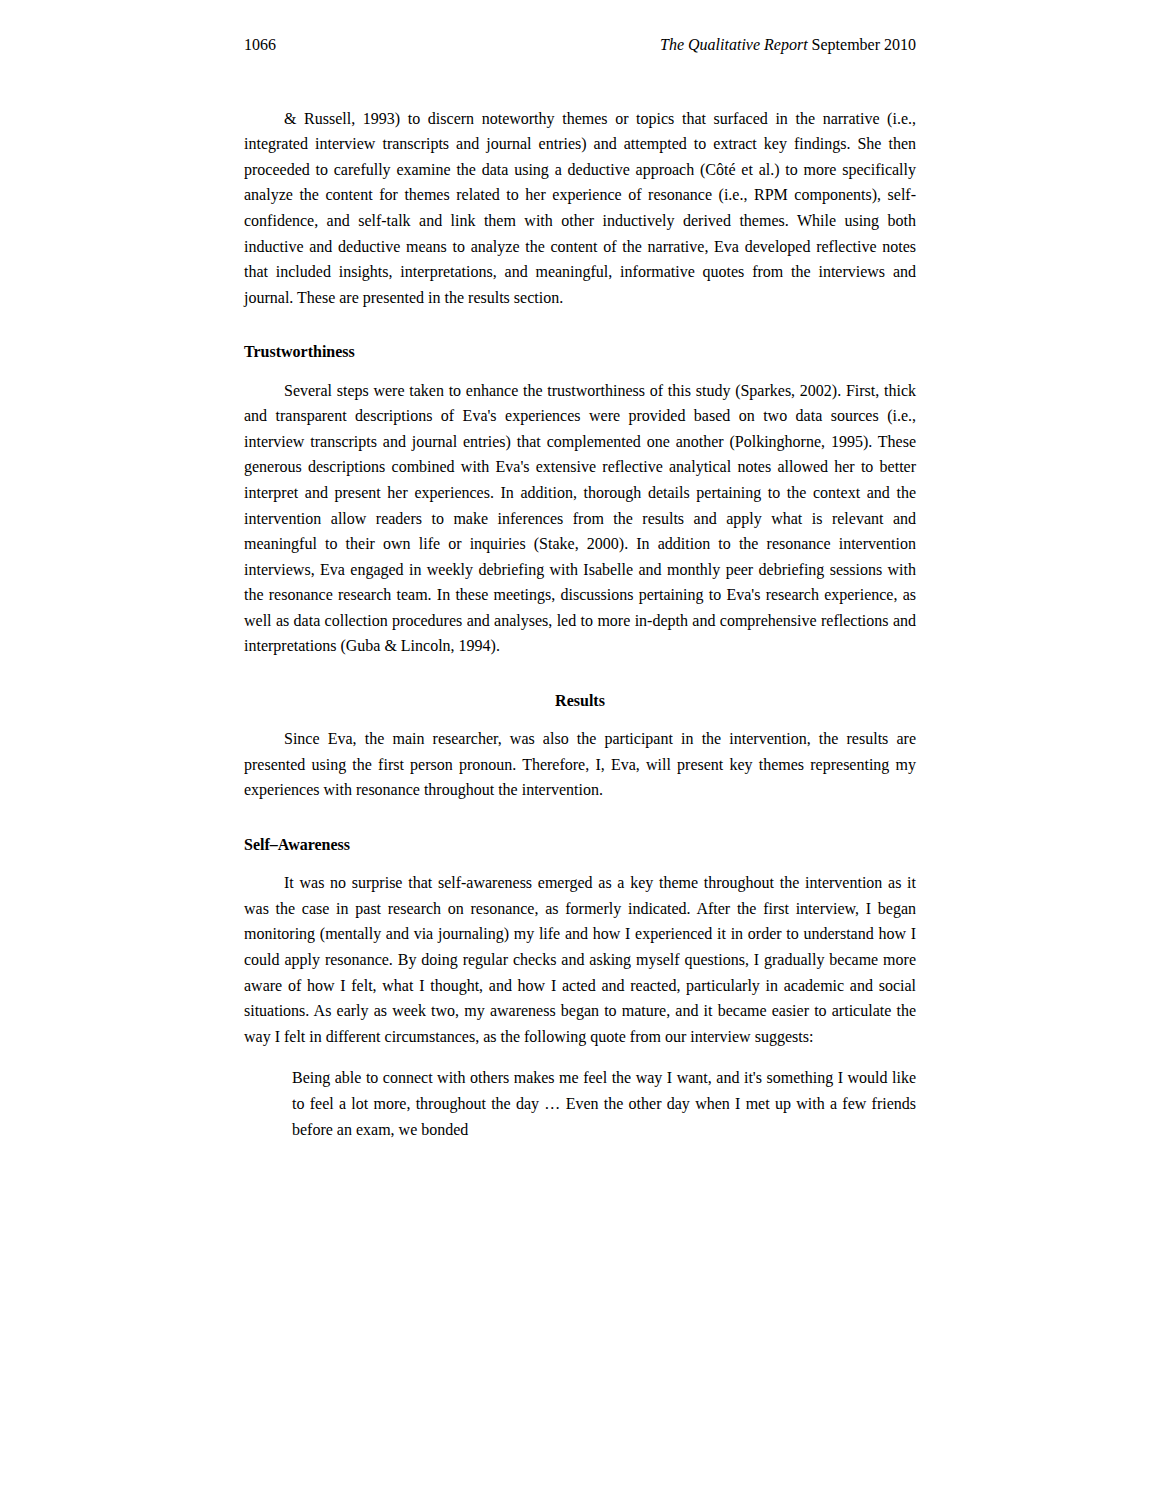1066 The Qualitative Report September 2010
& Russell, 1993) to discern noteworthy themes or topics that surfaced in the narrative (i.e., integrated interview transcripts and journal entries) and attempted to extract key findings. She then proceeded to carefully examine the data using a deductive approach (Côté et al.) to more specifically analyze the content for themes related to her experience of resonance (i.e., RPM components), self-confidence, and self-talk and link them with other inductively derived themes. While using both inductive and deductive means to analyze the content of the narrative, Eva developed reflective notes that included insights, interpretations, and meaningful, informative quotes from the interviews and journal. These are presented in the results section.
Trustworthiness
Several steps were taken to enhance the trustworthiness of this study (Sparkes, 2002). First, thick and transparent descriptions of Eva's experiences were provided based on two data sources (i.e., interview transcripts and journal entries) that complemented one another (Polkinghorne, 1995). These generous descriptions combined with Eva's extensive reflective analytical notes allowed her to better interpret and present her experiences. In addition, thorough details pertaining to the context and the intervention allow readers to make inferences from the results and apply what is relevant and meaningful to their own life or inquiries (Stake, 2000). In addition to the resonance intervention interviews, Eva engaged in weekly debriefing with Isabelle and monthly peer debriefing sessions with the resonance research team. In these meetings, discussions pertaining to Eva's research experience, as well as data collection procedures and analyses, led to more in-depth and comprehensive reflections and interpretations (Guba & Lincoln, 1994).
Results
Since Eva, the main researcher, was also the participant in the intervention, the results are presented using the first person pronoun. Therefore, I, Eva, will present key themes representing my experiences with resonance throughout the intervention.
Self–Awareness
It was no surprise that self-awareness emerged as a key theme throughout the intervention as it was the case in past research on resonance, as formerly indicated. After the first interview, I began monitoring (mentally and via journaling) my life and how I experienced it in order to understand how I could apply resonance. By doing regular checks and asking myself questions, I gradually became more aware of how I felt, what I thought, and how I acted and reacted, particularly in academic and social situations. As early as week two, my awareness began to mature, and it became easier to articulate the way I felt in different circumstances, as the following quote from our interview suggests:
Being able to connect with others makes me feel the way I want, and it's something I would like to feel a lot more, throughout the day … Even the other day when I met up with a few friends before an exam, we bonded